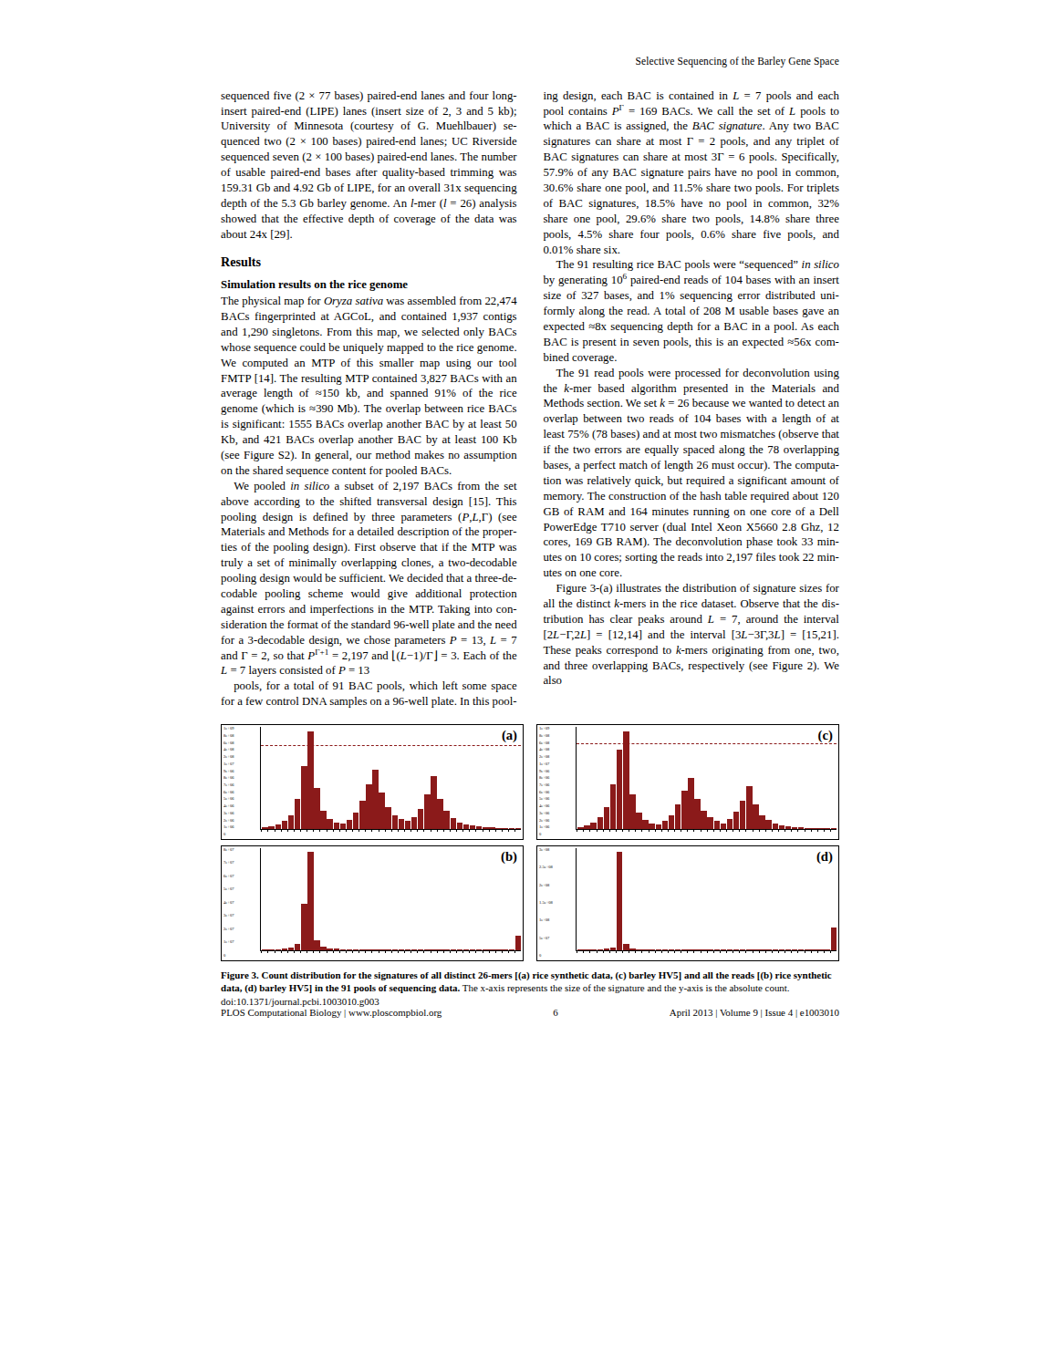Selective Sequencing of the Barley Gene Space
sequenced five (2 × 77 bases) paired-end lanes and four long-insert paired-end (LIPE) lanes (insert size of 2, 3 and 5 kb); University of Minnesota (courtesy of G. Muehlbauer) sequenced two (2 × 100 bases) paired-end lanes; UC Riverside sequenced seven (2 × 100 bases) paired-end lanes. The number of usable paired-end bases after quality-based trimming was 159.31 Gb and 4.92 Gb of LIPE, for an overall 31x sequencing depth of the 5.3 Gb barley genome. An l-mer (l = 26) analysis showed that the effective depth of coverage of the data was about 24x [29].
Results
Simulation results on the rice genome
The physical map for Oryza sativa was assembled from 22,474 BACs fingerprinted at AGCoL, and contained 1,937 contigs and 1,290 singletons. From this map, we selected only BACs whose sequence could be uniquely mapped to the rice genome. We computed an MTP of this smaller map using our tool FMTP [14]. The resulting MTP contained 3,827 BACs with an average length of ≈150 kb, and spanned 91% of the rice genome (which is ≈390 Mb). The overlap between rice BACs is significant: 1555 BACs overlap another BAC by at least 50 Kb, and 421 BACs overlap another BAC by at least 100 Kb (see Figure S2). In general, our method makes no assumption on the shared sequence content for pooled BACs.
We pooled in silico a subset of 2,197 BACs from the set above according to the shifted transversal design [15]. This pooling design is defined by three parameters (P,L,Γ) (see Materials and Methods for a detailed description of the properties of the pooling design). First observe that if the MTP was truly a set of minimally overlapping clones, a two-decodable pooling design would be sufficient. We decided that a three-decodable pooling scheme would give additional protection against errors and imperfections in the MTP. Taking into consideration the format of the standard 96-well plate and the need for a 3-decodable design, we chose parameters P = 13, L = 7 and Γ = 2, so that PΓ+1 = 2,197 and ⌊(L−1)/Γ⌋ = 3. Each of the L = 7 layers consisted of P = 13
pools, for a total of 91 BAC pools, which left some space for a few control DNA samples on a 96-well plate. In this pooling design, each BAC is contained in L = 7 pools and each pool contains PΓ = 169 BACs. We call the set of L pools to which a BAC is assigned, the BAC signature. Any two BAC signatures can share at most Γ = 2 pools, and any triplet of BAC signatures can share at most 3Γ = 6 pools. Specifically, 57.9% of any BAC signature pairs have no pool in common, 30.6% share one pool, and 11.5% share two pools. For triplets of BAC signatures, 18.5% have no pool in common, 32% share one pool, 29.6% share two pools, 14.8% share three pools, 4.5% share four pools, 0.6% share five pools, and 0.01% share six.
The 91 resulting rice BAC pools were “sequenced” in silico by generating 106 paired-end reads of 104 bases with an insert size of 327 bases, and 1% sequencing error distributed uniformly along the read. A total of 208 M usable bases gave an expected ≈8x sequencing depth for a BAC in a pool. As each BAC is present in seven pools, this is an expected ≈56x combined coverage.
The 91 read pools were processed for deconvolution using the k-mer based algorithm presented in the Materials and Methods section. We set k = 26 because we wanted to detect an overlap between two reads of 104 bases with a length of at least 75% (78 bases) and at most two mismatches (observe that if the two errors are equally spaced along the 78 overlapping bases, a perfect match of length 26 must occur). The computation was relatively quick, but required a significant amount of memory. The construction of the hash table required about 120 GB of RAM and 164 minutes running on one core of a Dell PowerEdge T710 server (dual Intel Xeon X5660 2.8 Ghz, 12 cores, 169 GB RAM). The deconvolution phase took 33 minutes on 10 cores; sorting the reads into 2,197 files took 22 minutes on one core.
Figure 3-(a) illustrates the distribution of signature sizes for all the distinct k-mers in the rice dataset. Observe that the distribution has clear peaks around L = 7, around the interval [2L−Γ,2L] = [12,14] and the interval [3L−3Γ,3L] = [15,21]. These peaks correspond to k-mers originating from one, two, and three overlapping BACs, respectively (see Figure 2). We also
(a)
1e+09
8e+08
6e+08
4e+08
2e+08
1e+07
9e+06
8e+06
7e+06
6e+06
5e+06
4e+06
3e+06
2e+06
1e+06
0
(c)
1e+09
8e+08
6e+08
4e+08
2e+08
1e+07
9e+06
8e+06
7e+06
6e+06
5e+06
4e+06
3e+06
2e+06
1e+06
0
(b)
8e+07
7e+07
6e+07
5e+07
4e+07
3e+07
2e+07
1e+07
0
(d)
3e+08
2.5e+08
2e+08
1.5e+08
1e+08
5e+07
0
Figure 3. Count distribution for the signatures of all distinct 26-mers [(a) rice synthetic data, (c) barley HV5] and all the reads [(b) rice synthetic data, (d) barley HV5] in the 91 pools of sequencing data. The x-axis represents the size of the signature and the y-axis is the absolute count.
doi:10.1371/journal.pcbi.1003010.g003
PLOS Computational Biology | www.ploscompbiol.org
6
April 2013 | Volume 9 | Issue 4 | e1003010